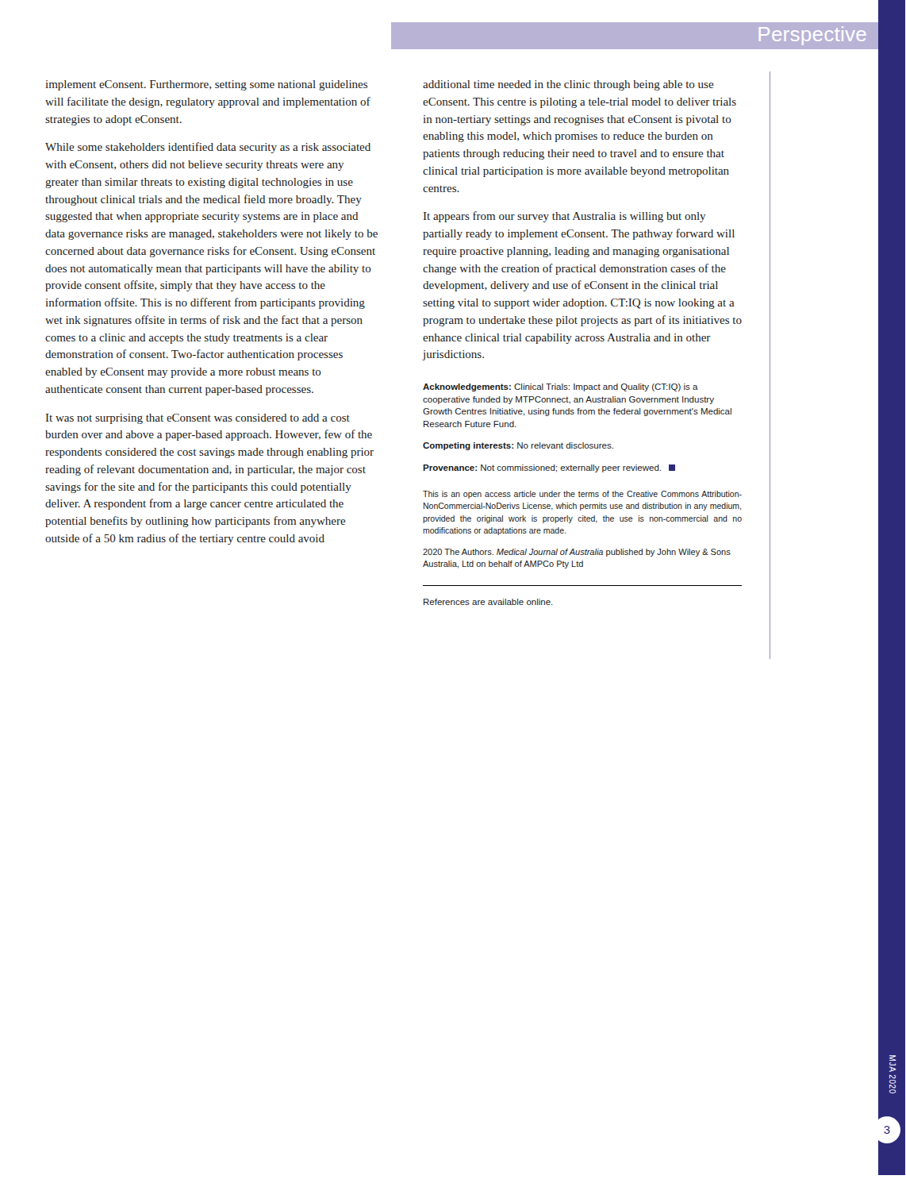MJA 2020
3
Perspective
implement eConsent. Furthermore, setting some national guidelines will facilitate the design, regulatory approval and implementation of strategies to adopt eConsent.
While some stakeholders identified data security as a risk associated with eConsent, others did not believe security threats were any greater than similar threats to existing digital technologies in use throughout clinical trials and the medical field more broadly. They suggested that when appropriate security systems are in place and data governance risks are managed, stakeholders were not likely to be concerned about data governance risks for eConsent. Using eConsent does not automatically mean that participants will have the ability to provide consent offsite, simply that they have access to the information offsite. This is no different from participants providing wet ink signatures offsite in terms of risk and the fact that a person comes to a clinic and accepts the study treatments is a clear demonstration of consent. Two-factor authentication processes enabled by eConsent may provide a more robust means to authenticate consent than current paper-based processes.
It was not surprising that eConsent was considered to add a cost burden over and above a paper-based approach. However, few of the respondents considered the cost savings made through enabling prior reading of relevant documentation and, in particular, the major cost savings for the site and for the participants this could potentially deliver. A respondent from a large cancer centre articulated the potential benefits by outlining how participants from anywhere outside of a 50 km radius of the tertiary centre could avoid
additional time needed in the clinic through being able to use eConsent. This centre is piloting a tele-trial model to deliver trials in non-tertiary settings and recognises that eConsent is pivotal to enabling this model, which promises to reduce the burden on patients through reducing their need to travel and to ensure that clinical trial participation is more available beyond metropolitan centres.
It appears from our survey that Australia is willing but only partially ready to implement eConsent. The pathway forward will require proactive planning, leading and managing organisational change with the creation of practical demonstration cases of the development, delivery and use of eConsent in the clinical trial setting vital to support wider adoption. CT:IQ is now looking at a program to undertake these pilot projects as part of its initiatives to enhance clinical trial capability across Australia and in other jurisdictions.
Acknowledgements: Clinical Trials: Impact and Quality (CT:IQ) is a cooperative funded by MTPConnect, an Australian Government Industry Growth Centres Initiative, using funds from the federal government's Medical Research Future Fund.
Competing interests: No relevant disclosures.
Provenance: Not commissioned; externally peer reviewed.
This is an open access article under the terms of the Creative Commons Attribution-NonCommercial-NoDerivs License, which permits use and distribution in any medium, provided the original work is properly cited, the use is non-commercial and no modifications or adaptations are made.
2020 The Authors. Medical Journal of Australia published by John Wiley & Sons Australia, Ltd on behalf of AMPCo Pty Ltd
References are available online.